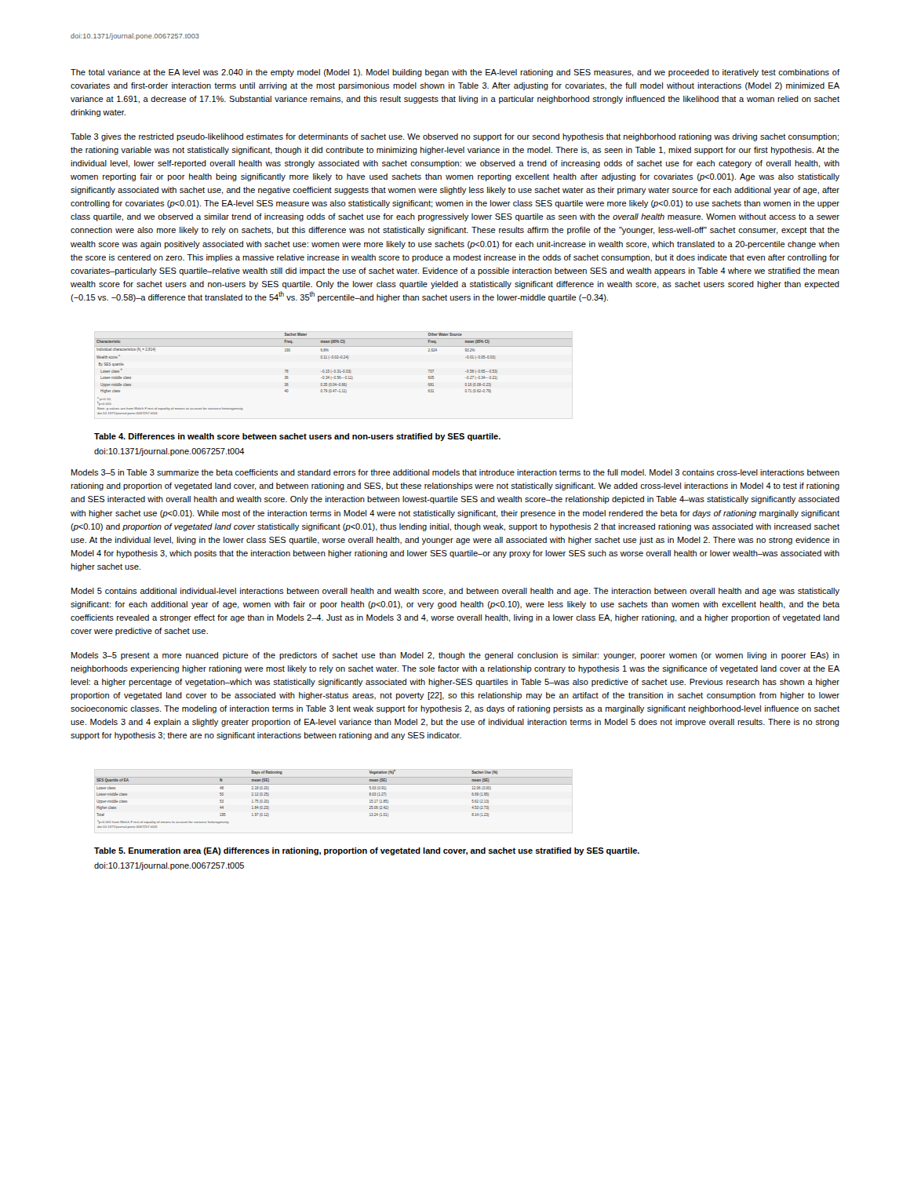doi:10.1371/journal.pone.0067257.t003
The total variance at the EA level was 2.040 in the empty model (Model 1). Model building began with the EA-level rationing and SES measures, and we proceeded to iteratively test combinations of covariates and first-order interaction terms until arriving at the most parsimonious model shown in Table 3. After adjusting for covariates, the full model without interactions (Model 2) minimized EA variance at 1.691, a decrease of 17.1%. Substantial variance remains, and this result suggests that living in a particular neighborhood strongly influenced the likelihood that a woman relied on sachet drinking water.
Table 3 gives the restricted pseudo-likelihood estimates for determinants of sachet use. We observed no support for our second hypothesis that neighborhood rationing was driving sachet consumption; the rationing variable was not statistically significant, though it did contribute to minimizing higher-level variance in the model. There is, as seen in Table 1, mixed support for our first hypothesis. At the individual level, lower self-reported overall health was strongly associated with sachet consumption: we observed a trend of increasing odds of sachet use for each category of overall health, with women reporting fair or poor health being significantly more likely to have used sachets than women reporting excellent health after adjusting for covariates (p<0.001). Age was also statistically significantly associated with sachet use, and the negative coefficient suggests that women were slightly less likely to use sachet water as their primary water source for each additional year of age, after controlling for covariates (p<0.01). The EA-level SES measure was also statistically significant; women in the lower class SES quartile were more likely (p<0.01) to use sachets than women in the upper class quartile, and we observed a similar trend of increasing odds of sachet use for each progressively lower SES quartile as seen with the overall health measure. Women without access to a sewer connection were also more likely to rely on sachets, but this difference was not statistically significant. These results affirm the profile of the "younger, less-well-off" sachet consumer, except that the wealth score was again positively associated with sachet use: women were more likely to use sachets (p<0.01) for each unit-increase in wealth score, which translated to a 20-percentile change when the score is centered on zero. This implies a massive relative increase in wealth score to produce a modest increase in the odds of sachet consumption, but it does indicate that even after controlling for covariates–particularly SES quartile–relative wealth still did impact the use of sachet water. Evidence of a possible interaction between SES and wealth appears in Table 4 where we stratified the mean wealth score for sachet users and non-users by SES quartile. Only the lower class quartile yielded a statistically significant difference in wealth score, as sachet users scored higher than expected (−0.15 vs. −0.58)–a difference that translated to the 54th vs. 35th percentile–and higher than sachet users in the lower-middle quartile (−0.34).
| | Sachet Water | Other Water Source |
| --- | --- | --- |
| Characteristic | Freq. | mean (95% CI) | Freq. | mean (95% CI) |
| Individual characteristics (N i = 2,814) | 190 | 6.8% | 2,624 | 93.2% |
| Wealth score a | | 0.11 (−0.02–0.24) | | −0.01 (−0.05–0.03) |
| By SES quartile | | | | |
| Lower class b | 78 | −0.15 (−0.31–0.03) | 707 | −0.58 (−0.65–−0.53) |
| Lower-middle class | 36 | −0.34 (−0.56–−0.11) | 605 | −0.27 (−0.34–−0.21) |
| Upper-middle class | 36 | 0.35 (0.04–0.66) | 681 | 0.16 (0.08–0.23) |
| Higher class | 40 | 0.79 (0.47–1.11) | 631 | 0.71 (0.62–0.79) |
a p<0.10;
bp<0.001.
Note: p-values are from Welch F test of equality of means to account for variance heterogeneity.
doi:10.1371/journal.pone.0067257.t004
Table 4. Differences in wealth score between sachet users and non-users stratified by SES quartile. doi:10.1371/journal.pone.0067257.t004
Models 3–5 in Table 3 summarize the beta coefficients and standard errors for three additional models that introduce interaction terms to the full model. Model 3 contains cross-level interactions between rationing and proportion of vegetated land cover, and between rationing and SES, but these relationships were not statistically significant. We added cross-level interactions in Model 4 to test if rationing and SES interacted with overall health and wealth score. Only the interaction between lowest-quartile SES and wealth score–the relationship depicted in Table 4–was statistically significantly associated with higher sachet use (p<0.01). While most of the interaction terms in Model 4 were not statistically significant, their presence in the model rendered the beta for days of rationing marginally significant (p<0.10) and proportion of vegetated land cover statistically significant (p<0.01), thus lending initial, though weak, support to hypothesis 2 that increased rationing was associated with increased sachet use. At the individual level, living in the lower class SES quartile, worse overall health, and younger age were all associated with higher sachet use just as in Model 2. There was no strong evidence in Model 4 for hypothesis 3, which posits that the interaction between higher rationing and lower SES quartile–or any proxy for lower SES such as worse overall health or lower wealth–was associated with higher sachet use.
Model 5 contains additional individual-level interactions between overall health and wealth score, and between overall health and age. The interaction between overall health and age was statistically significant: for each additional year of age, women with fair or poor health (p<0.01), or very good health (p<0.10), were less likely to use sachets than women with excellent health, and the beta coefficients revealed a stronger effect for age than in Models 2–4. Just as in Models 3 and 4, worse overall health, living in a lower class EA, higher rationing, and a higher proportion of vegetated land cover were predictive of sachet use.
Models 3–5 present a more nuanced picture of the predictors of sachet use than Model 2, though the general conclusion is similar: younger, poorer women (or women living in poorer EAs) in neighborhoods experiencing higher rationing were most likely to rely on sachet water. The sole factor with a relationship contrary to hypothesis 1 was the significance of vegetated land cover at the EA level: a higher percentage of vegetation–which was statistically significantly associated with higher-SES quartiles in Table 5–was also predictive of sachet use. Previous research has shown a higher proportion of vegetated land cover to be associated with higher-status areas, not poverty [22], so this relationship may be an artifact of the transition in sachet consumption from higher to lower socioeconomic classes. The modeling of interaction terms in Table 3 lent weak support for hypothesis 2, as days of rationing persists as a marginally significant neighborhood-level influence on sachet use. Models 3 and 4 explain a slightly greater proportion of EA-level variance than Model 2, but the use of individual interaction terms in Model 5 does not improve overall results. There is no strong support for hypothesis 3; there are no significant interactions between rationing and any SES indicator.
| | | Days of Rationing | Vegetation (%) a | Sachet Use (%) |
| --- | --- | --- | --- | --- |
| SES Quartile of EA | N | mean (SE) | mean (SE) | mean (SE) |
| Lower class | 48 | 2.18 (0.20) | 5.03 (0.91) | 12.06 (3.00) |
| Lower-middle class | 50 | 2.12 (0.25) | 8.03 (1.27) | 6.69 (1.95) |
| Upper-middle class | 53 | 1.75 (0.20) | 15.17 (1.85) | 5.62 (2.13) |
| Higher class | 44 | 1.84 (0.23) | 25.06 (2.42) | 4.53 (2.73) |
| Total | 195 | 1.97 (0.12) | 13.24 (1.01) | 8.14 (1.23) |
ap<0.001 from Welch F test of equality of means to account for variance heterogeneity.
doi:10.1371/journal.pone.0067257.t005
Table 5. Enumeration area (EA) differences in rationing, proportion of vegetated land cover, and sachet use stratified by SES quartile. doi:10.1371/journal.pone.0067257.t005